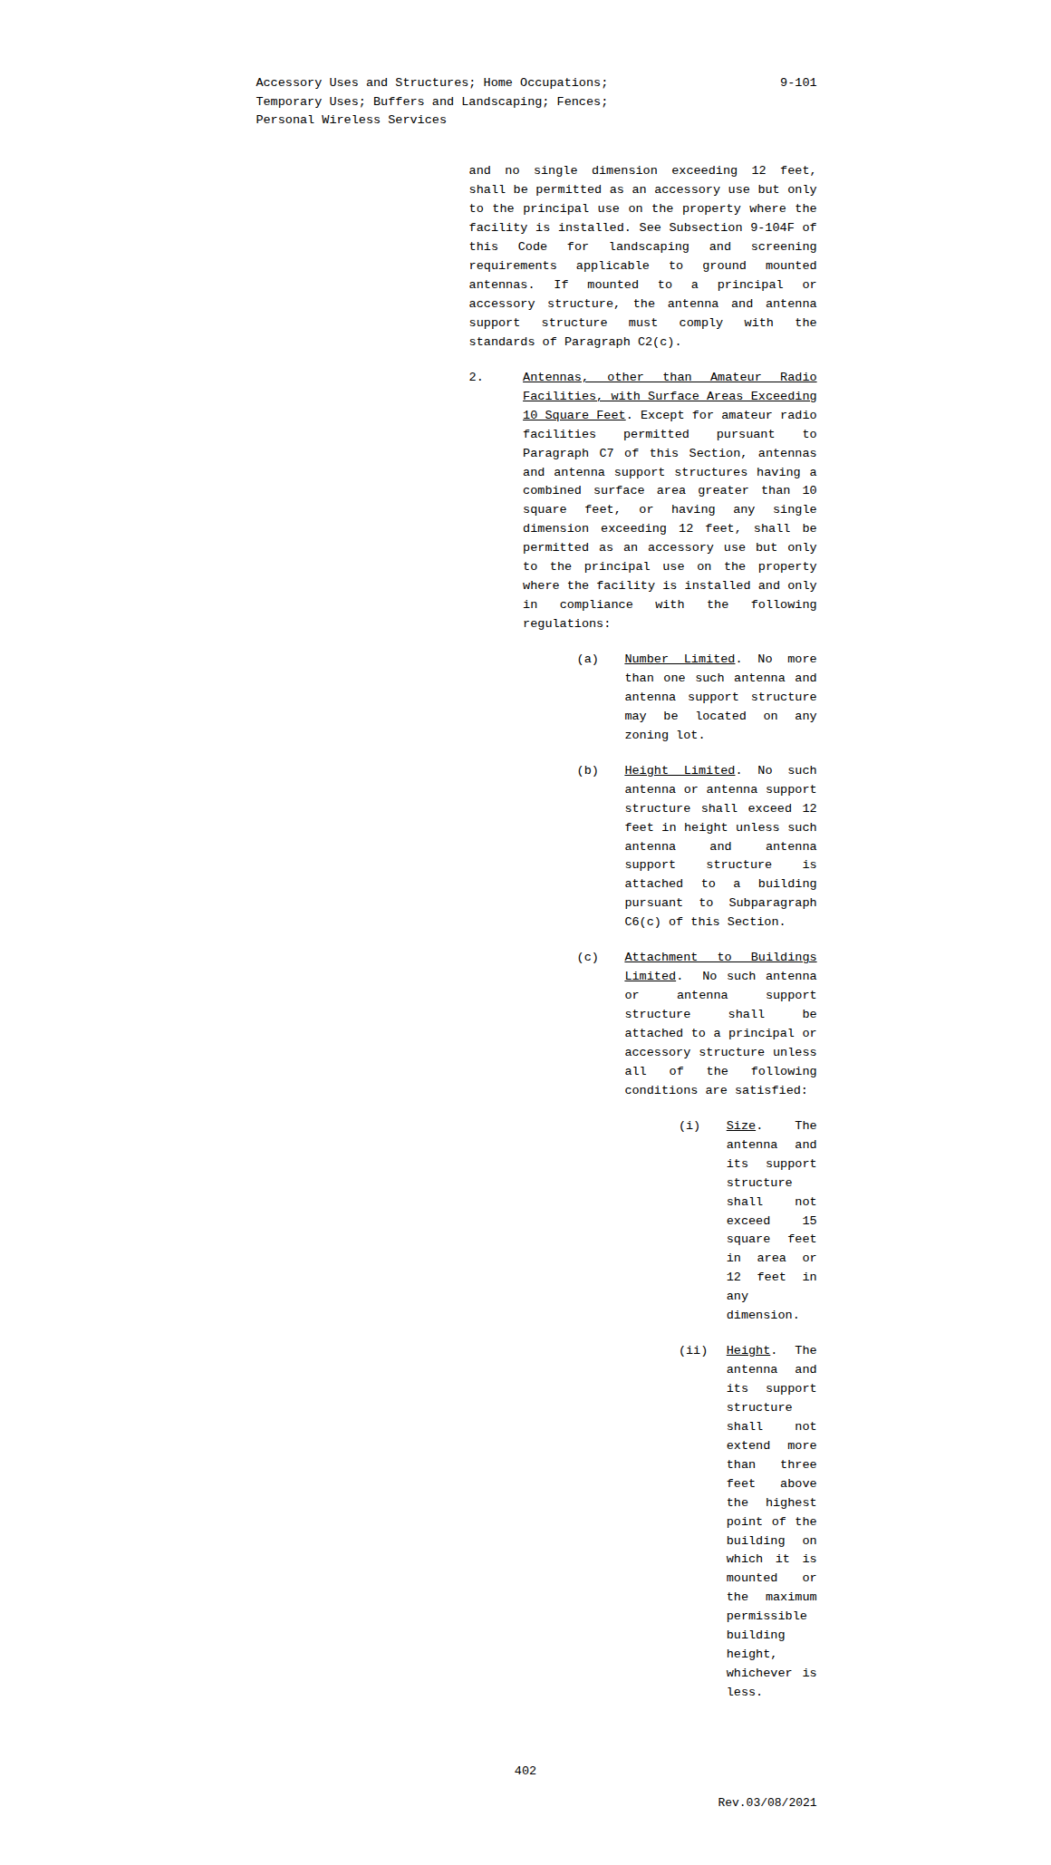Accessory Uses and Structures; Home Occupations; Temporary Uses; Buffers and Landscaping; Fences; Personal Wireless Services
9-101
and no single dimension exceeding 12 feet, shall be permitted as an accessory use but only to the principal use on the property where the facility is installed. See Subsection 9-104F of this Code for landscaping and screening requirements applicable to ground mounted antennas. If mounted to a principal or accessory structure, the antenna and antenna support structure must comply with the standards of Paragraph C2(c).
2.
Antennas, other than Amateur Radio Facilities, with Surface Areas Exceeding 10 Square Feet. Except for amateur radio facilities permitted pursuant to Paragraph C7 of this Section, antennas and antenna support structures having a combined surface area greater than 10 square feet, or having any single dimension exceeding 12 feet, shall be permitted as an accessory use but only to the principal use on the property where the facility is installed and only in compliance with the following regulations:
(a)
Number Limited. No more than one such antenna and antenna support structure may be located on any zoning lot.
(b)
Height Limited. No such antenna or antenna support structure shall exceed 12 feet in height unless such antenna and antenna support structure is attached to a building pursuant to Subparagraph C6(c) of this Section.
(c)
Attachment to Buildings Limited. No such antenna or antenna support structure shall be attached to a principal or accessory structure unless all of the following conditions are satisfied:
(i)
Size. The antenna and its support structure shall not exceed 15 square feet in area or 12 feet in any dimension.
(ii)
Height. The antenna and its support structure shall not extend more than three feet above the highest point of the building on which it is mounted or the maximum permissible building height, whichever is less.
402
Rev.03/08/2021